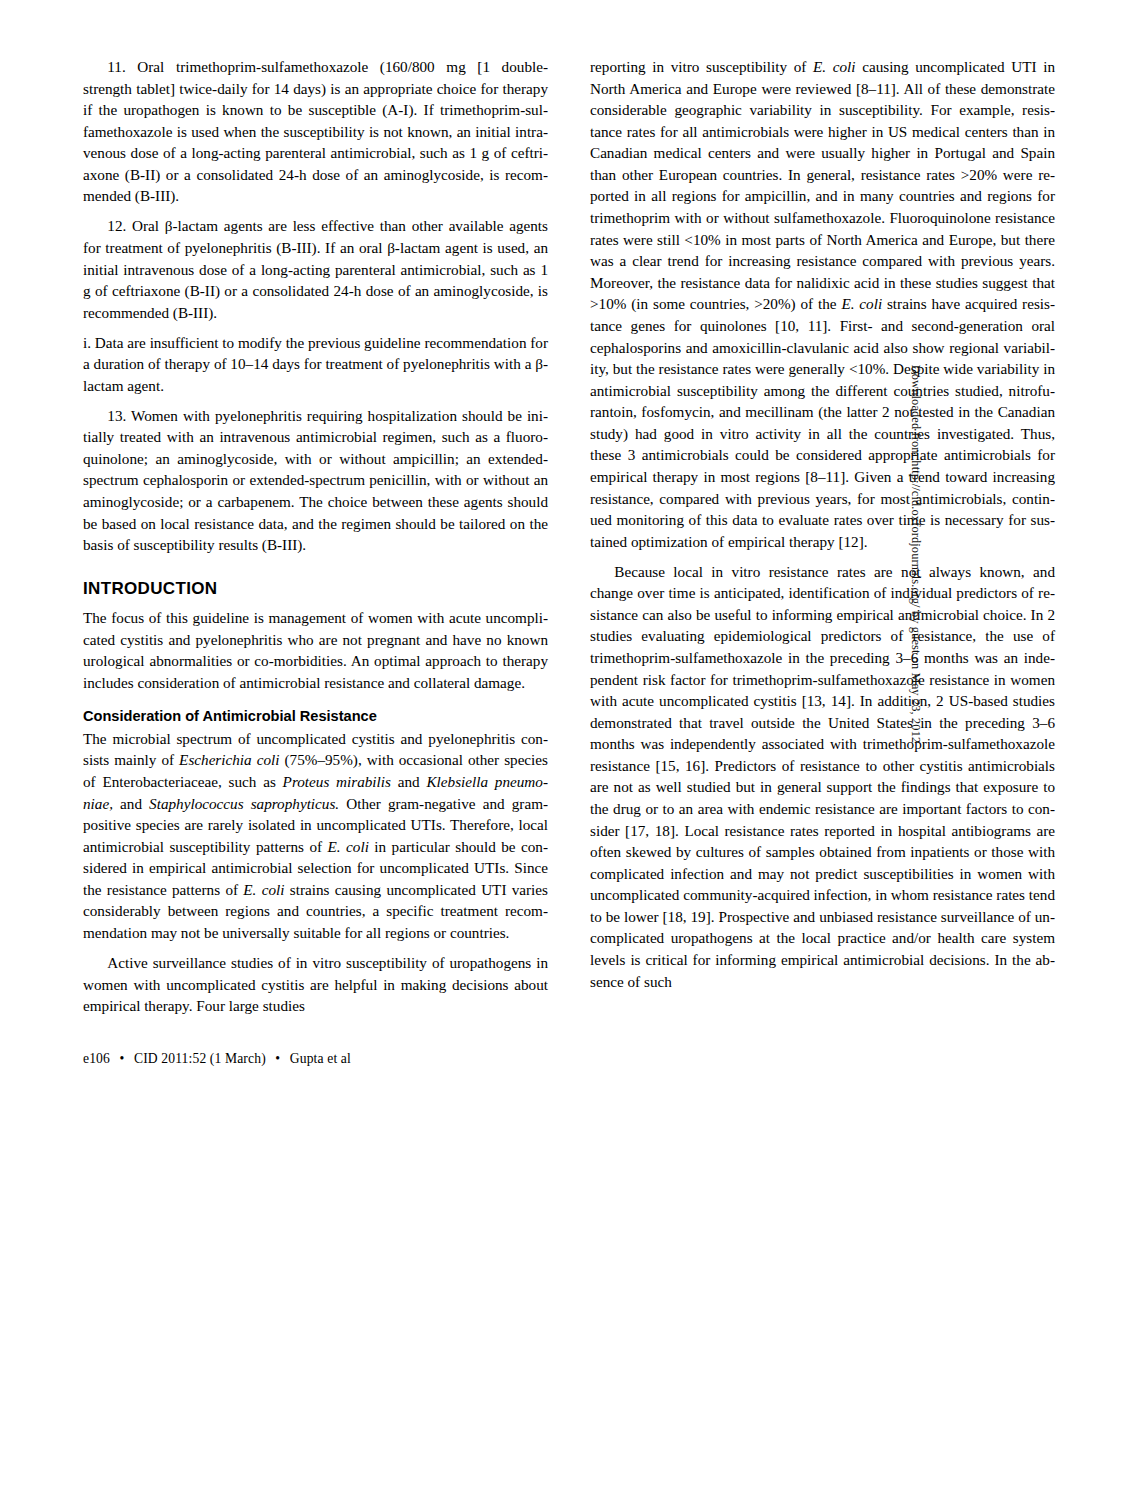11. Oral trimethoprim-sulfamethoxazole (160/800 mg [1 double-strength tablet] twice-daily for 14 days) is an appropriate choice for therapy if the uropathogen is known to be susceptible (A-I). If trimethoprim-sulfamethoxazole is used when the susceptibility is not known, an initial intravenous dose of a long-acting parenteral antimicrobial, such as 1 g of ceftriaxone (B-II) or a consolidated 24-h dose of an aminoglycoside, is recommended (B-III).
12. Oral β-lactam agents are less effective than other available agents for treatment of pyelonephritis (B-III). If an oral β-lactam agent is used, an initial intravenous dose of a long-acting parenteral antimicrobial, such as 1 g of ceftriaxone (B-II) or a consolidated 24-h dose of an aminoglycoside, is recommended (B-III).
i. Data are insufficient to modify the previous guideline recommendation for a duration of therapy of 10–14 days for treatment of pyelonephritis with a β-lactam agent.
13. Women with pyelonephritis requiring hospitalization should be initially treated with an intravenous antimicrobial regimen, such as a fluoroquinolone; an aminoglycoside, with or without ampicillin; an extended-spectrum cephalosporin or extended-spectrum penicillin, with or without an aminoglycoside; or a carbapenem. The choice between these agents should be based on local resistance data, and the regimen should be tailored on the basis of susceptibility results (B-III).
Introduction
The focus of this guideline is management of women with acute uncomplicated cystitis and pyelonephritis who are not pregnant and have no known urological abnormalities or co-morbidities. An optimal approach to therapy includes consideration of antimicrobial resistance and collateral damage.
Consideration of Antimicrobial Resistance
The microbial spectrum of uncomplicated cystitis and pyelonephritis consists mainly of Escherichia coli (75%–95%), with occasional other species of Enterobacteriaceae, such as Proteus mirabilis and Klebsiella pneumoniae, and Staphylococcus saprophyticus. Other gram-negative and gram-positive species are rarely isolated in uncomplicated UTIs. Therefore, local antimicrobial susceptibility patterns of E. coli in particular should be considered in empirical antimicrobial selection for uncomplicated UTIs. Since the resistance patterns of E. coli strains causing uncomplicated UTI varies considerably between regions and countries, a specific treatment recommendation may not be universally suitable for all regions or countries.
Active surveillance studies of in vitro susceptibility of uropathogens in women with uncomplicated cystitis are helpful in making decisions about empirical therapy. Four large studies
reporting in vitro susceptibility of E. coli causing uncomplicated UTI in North America and Europe were reviewed [8–11]. All of these demonstrate considerable geographic variability in susceptibility. For example, resistance rates for all antimicrobials were higher in US medical centers than in Canadian medical centers and were usually higher in Portugal and Spain than other European countries. In general, resistance rates >20% were reported in all regions for ampicillin, and in many countries and regions for trimethoprim with or without sulfamethoxazole. Fluoroquinolone resistance rates were still <10% in most parts of North America and Europe, but there was a clear trend for increasing resistance compared with previous years. Moreover, the resistance data for nalidixic acid in these studies suggest that >10% (in some countries, >20%) of the E. coli strains have acquired resistance genes for quinolones [10, 11]. First- and second-generation oral cephalosporins and amoxicillin-clavulanic acid also show regional variability, but the resistance rates were generally <10%. Despite wide variability in antimicrobial susceptibility among the different countries studied, nitrofurantoin, fosfomycin, and mecillinam (the latter 2 not tested in the Canadian study) had good in vitro activity in all the countries investigated. Thus, these 3 antimicrobials could be considered appropriate antimicrobials for empirical therapy in most regions [8–11]. Given a trend toward increasing resistance, compared with previous years, for most antimicrobials, continued monitoring of this data to evaluate rates over time is necessary for sustained optimization of empirical therapy [12].
Because local in vitro resistance rates are not always known, and change over time is anticipated, identification of individual predictors of resistance can also be useful to informing empirical antimicrobial choice. In 2 studies evaluating epidemiological predictors of resistance, the use of trimethoprim-sulfamethoxazole in the preceding 3–6 months was an independent risk factor for trimethoprim-sulfamethoxazole resistance in women with acute uncomplicated cystitis [13, 14]. In addition, 2 US-based studies demonstrated that travel outside the United States in the preceding 3–6 months was independently associated with trimethoprim-sulfamethoxazole resistance [15, 16]. Predictors of resistance to other cystitis antimicrobials are not as well studied but in general support the findings that exposure to the drug or to an area with endemic resistance are important factors to consider [17, 18]. Local resistance rates reported in hospital antibiograms are often skewed by cultures of samples obtained from inpatients or those with complicated infection and may not predict susceptibilities in women with uncomplicated community-acquired infection, in whom resistance rates tend to be lower [18, 19]. Prospective and unbiased resistance surveillance of uncomplicated uropathogens at the local practice and/or health care system levels is critical for informing empirical antimicrobial decisions. In the absence of such
e106 • CID 2011:52 (1 March) • Gupta et al
Downloaded from http://cid.oxfordjournals.org/ by guest on May 23, 2012